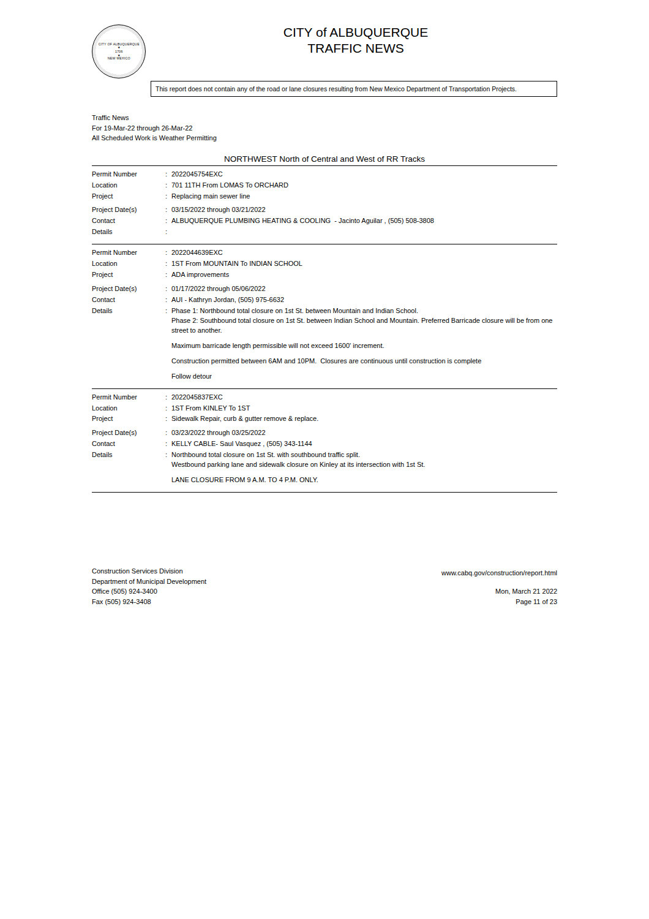CITY OF ALBUQUERQUE
★
1706
★
NEW MEXICO
CITY of ALBUQUERQUE
TRAFFIC NEWS
This report does not contain any of the road or lane closures resulting from New Mexico Department of Transportation Projects.
Traffic News
For 19-Mar-22 through 26-Mar-22
All Scheduled Work is Weather Permitting
NORTHWEST North of Central and West of RR Tracks
| Permit Number | : | 2022045754EXC |
| Location | : | 701 11TH From LOMAS To ORCHARD |
| Project | : | Replacing main sewer line |
| Project Date(s) | : | 03/15/2022 through 03/21/2022 |
| Contact | : | ALBUQUERQUE PLUMBING HEATING & COOLING - Jacinto Aguilar , (505) 508-3808 |
| Details | : | |
| Permit Number | : | 2022044639EXC |
| Location | : | 1ST From MOUNTAIN To INDIAN SCHOOL |
| Project | : | ADA improvements |
| Project Date(s) | : | 01/17/2022 through 05/06/2022 |
| Contact | : | AUI - Kathryn Jordan, (505) 975-6632 |
| Details | : | Phase 1: Northbound total closure on 1st St. between Mountain and Indian School. Phase 2: Southbound total closure on 1st St. between Indian School and Mountain. Preferred Barricade closure will be from one street to another. Maximum barricade length permissible will not exceed 1600' increment. Construction permitted between 6AM and 10PM. Closures are continuous until construction is complete Follow detour |
| Permit Number | : | 2022045837EXC |
| Location | : | 1ST From KINLEY To 1ST |
| Project | : | Sidewalk Repair, curb & gutter remove & replace. |
| Project Date(s) | : | 03/23/2022 through 03/25/2022 |
| Contact | : | KELLY CABLE- Saul Vasquez , (505) 343-1144 |
| Details | : | Northbound total closure on 1st St. with southbound traffic split. Westbound parking lane and sidewalk closure on Kinley at its intersection with 1st St. LANE CLOSURE FROM 9 A.M. TO 4 P.M. ONLY. |
Construction Services Division
Department of Municipal Development
Office (505) 924-3400
Fax (505) 924-3408
www.cabq.gov/construction/report.html
Mon, March 21 2022
Page 11 of 23